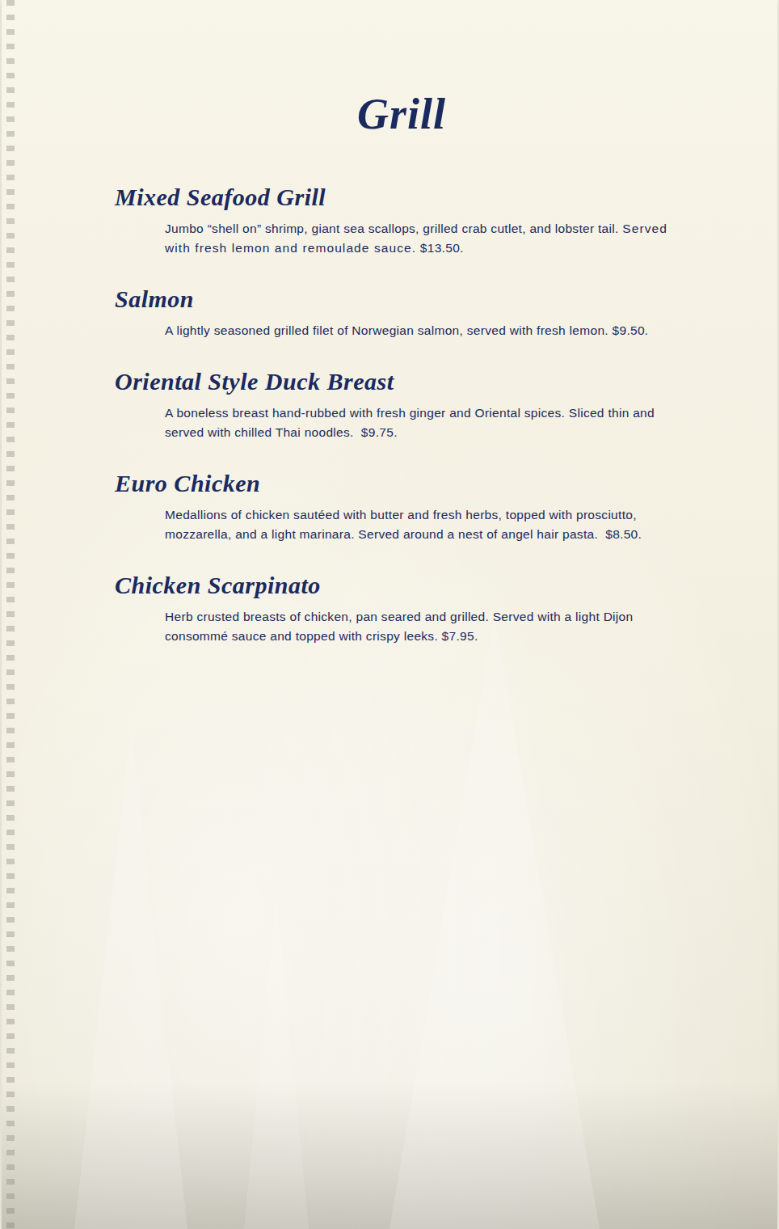Grill
Mixed Seafood Grill
Jumbo “shell on” shrimp, giant sea scallops, grilled crab cutlet, and lobster tail. Served with fresh lemon and remoulade sauce. $13.50.
Salmon
A lightly seasoned grilled filet of Norwegian salmon, served with fresh lemon. $9.50.
Oriental Style Duck Breast
A boneless breast hand-rubbed with fresh ginger and Oriental spices. Sliced thin and served with chilled Thai noodles. $9.75.
Euro Chicken
Medallions of chicken sautéed with butter and fresh herbs, topped with prosciutto, mozzarella, and a light marinara. Served around a nest of angel hair pasta. $8.50.
Chicken Scarpinato
Herb crusted breasts of chicken, pan seared and grilled. Served with a light Dijon consommé sauce and topped with crispy leeks. $7.95.